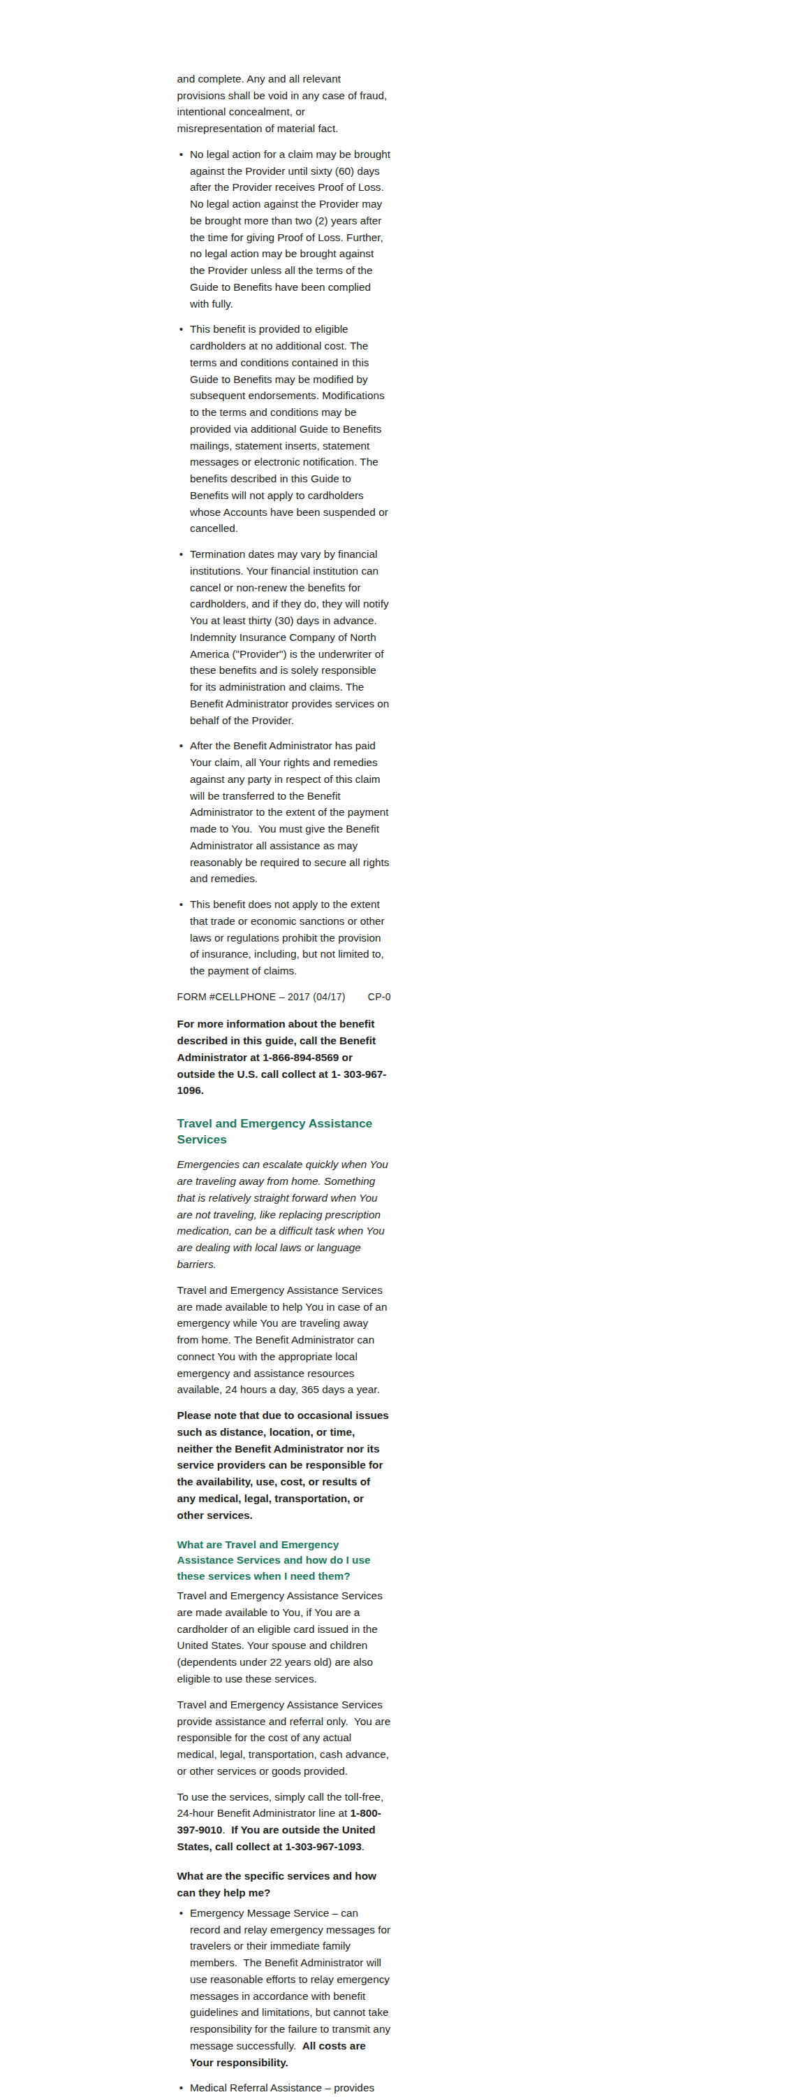and complete. Any and all relevant provisions shall be void in any case of fraud, intentional concealment, or misrepresentation of material fact.
No legal action for a claim may be brought against the Provider until sixty (60) days after the Provider receives Proof of Loss. No legal action against the Provider may be brought more than two (2) years after the time for giving Proof of Loss. Further, no legal action may be brought against the Provider unless all the terms of the Guide to Benefits have been complied with fully.
This benefit is provided to eligible cardholders at no additional cost. The terms and conditions contained in this Guide to Benefits may be modified by subsequent endorsements. Modifications to the terms and conditions may be provided via additional Guide to Benefits mailings, statement inserts, statement messages or electronic notification. The benefits described in this Guide to Benefits will not apply to cardholders whose Accounts have been suspended or cancelled.
Termination dates may vary by financial institutions. Your financial institution can cancel or non-renew the benefits for cardholders, and if they do, they will notify You at least thirty (30) days in advance. Indemnity Insurance Company of North America ("Provider") is the underwriter of these benefits and is solely responsible for its administration and claims. The Benefit Administrator provides services on behalf of the Provider.
After the Benefit Administrator has paid Your claim, all Your rights and remedies against any party in respect of this claim will be transferred to the Benefit Administrator to the extent of the payment made to You. You must give the Benefit Administrator all assistance as may reasonably be required to secure all rights and remedies.
This benefit does not apply to the extent that trade or economic sanctions or other laws or regulations prohibit the provision of insurance, including, but not limited to, the payment of claims.
FORM #CELLPHONE – 2017 (04/17) CP-0
For more information about the benefit described in this guide, call the Benefit Administrator at 1-866-894-8569 or outside the U.S. call collect at 1- 303-967-1096.
Travel and Emergency Assistance Services
Emergencies can escalate quickly when You are traveling away from home. Something that is relatively straight forward when You are not traveling, like replacing prescription medication, can be a difficult task when You are dealing with local laws or language barriers.
Travel and Emergency Assistance Services are made available to help You in case of an emergency while You are traveling away from home. The Benefit Administrator can connect You with the appropriate local emergency and assistance resources available, 24 hours a day, 365 days a year.
Please note that due to occasional issues such as distance, location, or time, neither the Benefit Administrator nor its service providers can be responsible for the availability, use, cost, or results of any medical, legal, transportation, or other services.
What are Travel and Emergency Assistance Services and how do I use these services when I need them?
Travel and Emergency Assistance Services are made available to You, if You are a cardholder of an eligible card issued in the United States. Your spouse and children (dependents under 22 years old) are also eligible to use these services.
Travel and Emergency Assistance Services provide assistance and referral only. You are responsible for the cost of any actual medical, legal, transportation, cash advance, or other services or goods provided.
To use the services, simply call the toll-free, 24-hour Benefit Administrator line at 1-800-397-9010. If You are outside the United States, call collect at 1-303-967-1093.
What are the specific services and how can they help me?
Emergency Message Service – can record and relay emergency messages for travelers or their immediate family members. The Benefit Administrator will use reasonable efforts to relay emergency messages in accordance with benefit guidelines and limitations, but cannot take responsibility for the failure to transmit any message successfully. All costs are Your responsibility.
Medical Referral Assistance – provides medical referral, monitoring, and follow-up. The Benefit Administrator can give You names of local English-speaking doctors, dentists, and hospitals; assign a doctor to consult by phone with local medical personnel, if necessary, to monitor Your condition; keep in contact with Your family, and provide continuing liaison; and help You arrange medical payments from Your personal account. All costs are Your responsibility.
5